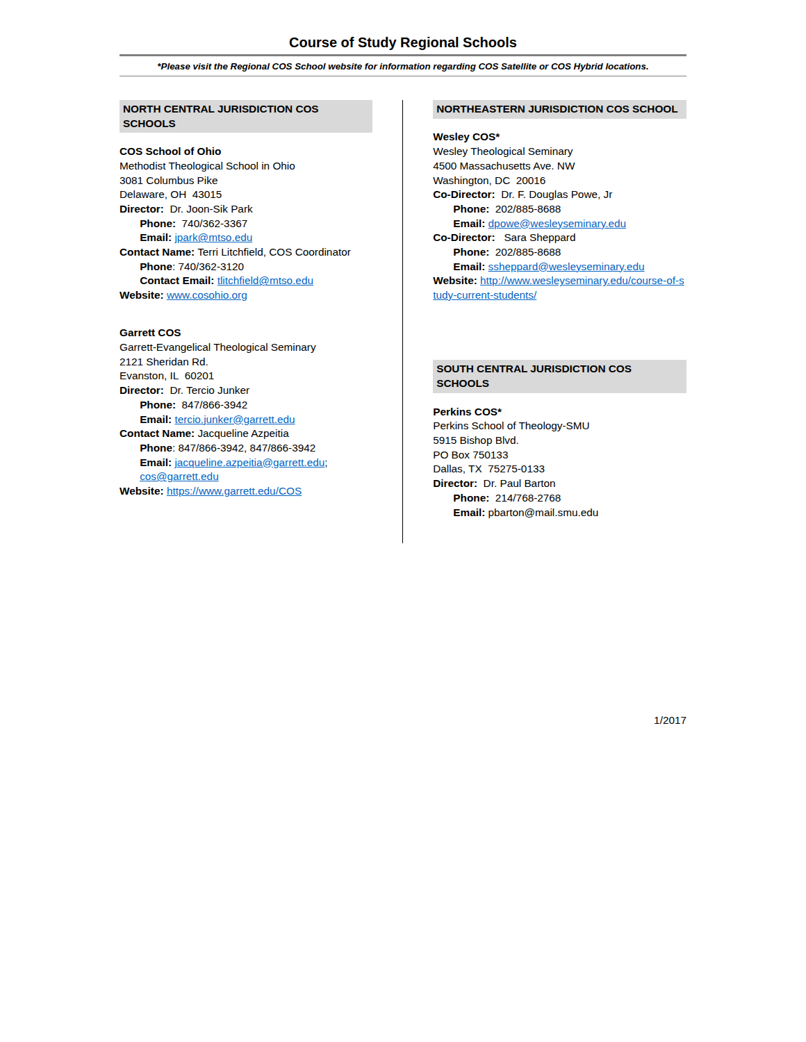Course of Study Regional Schools
*Please visit the Regional COS School website for information regarding COS Satellite or COS Hybrid locations.
NORTH CENTRAL JURISDICTION COS SCHOOLS
COS School of Ohio
Methodist Theological School in Ohio
3081 Columbus Pike
Delaware, OH 43015
Director: Dr. Joon-Sik Park
Phone: 740/362-3367
Email: jpark@mtso.edu
Contact Name: Terri Litchfield, COS Coordinator
Phone: 740/362-3120
Contact Email: tlitchfield@mtso.edu
Website: www.cosohio.org
Garrett COS
Garrett-Evangelical Theological Seminary
2121 Sheridan Rd.
Evanston, IL 60201
Director: Dr. Tercio Junker
Phone: 847/866-3942
Email: tercio.junker@garrett.edu
Contact Name: Jacqueline Azpeitia
Phone: 847/866-3942, 847/866-3942
Email: jacqueline.azpeitia@garrett.edu;
cos@garrett.edu
Website: https://www.garrett.edu/COS
NORTHEASTERN JURISDICTION COS SCHOOL
Wesley COS*
Wesley Theological Seminary
4500 Massachusetts Ave. NW
Washington, DC 20016
Co-Director: Dr. F. Douglas Powe, Jr
Phone: 202/885-8688
Email: dpowe@wesleyseminary.edu
Co-Director: Sara Sheppard
Phone: 202/885-8688
Email: ssheppard@wesleyseminary.edu
Website: http://www.wesleyseminary.edu/course-of-study-current-students/
SOUTH CENTRAL JURISDICTION COS SCHOOLS
Perkins COS*
Perkins School of Theology-SMU
5915 Bishop Blvd.
PO Box 750133
Dallas, TX 75275-0133
Director: Dr. Paul Barton
Phone: 214/768-2768
Email: pbarton@mail.smu.edu
1/2017